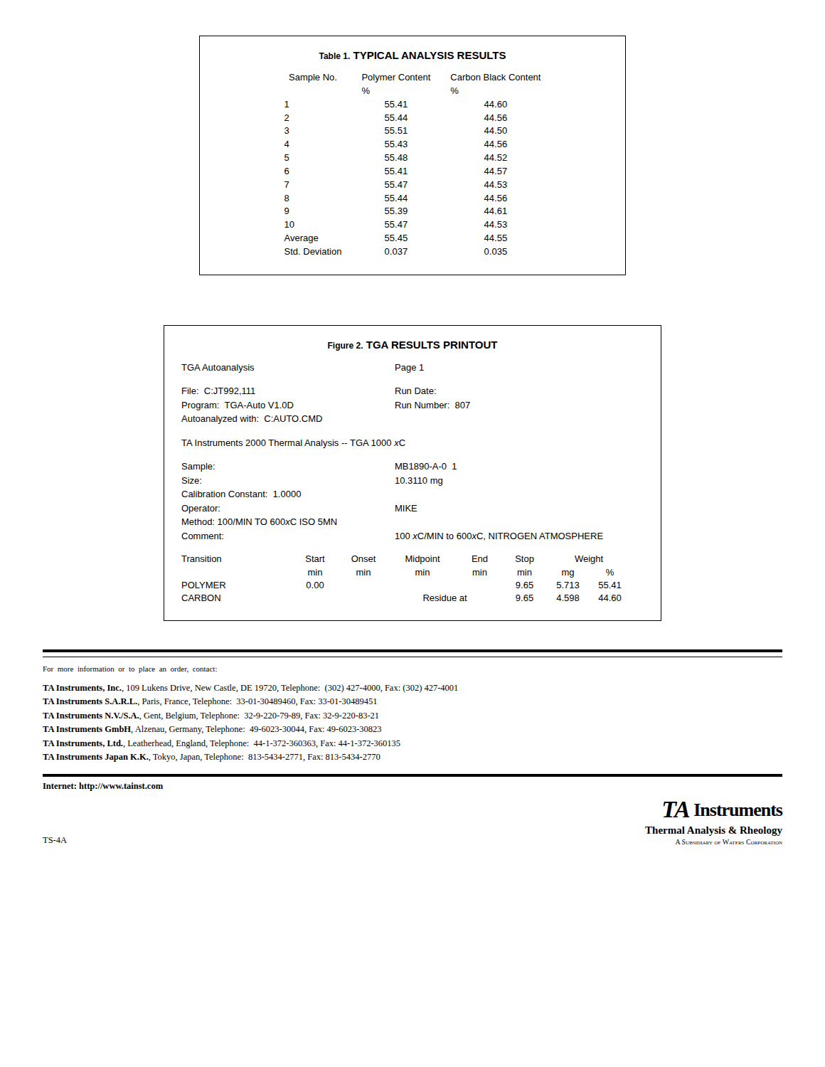Table 1. TYPICAL ANALYSIS RESULTS
| Sample No. | Polymer Content | Carbon Black Content |
| --- | --- | --- |
| | % | % |
| 1 | 55.41 | 44.60 |
| 2 | 55.44 | 44.56 |
| 3 | 55.51 | 44.50 |
| 4 | 55.43 | 44.56 |
| 5 | 55.48 | 44.52 |
| 6 | 55.41 | 44.57 |
| 7 | 55.47 | 44.53 |
| 8 | 55.44 | 44.56 |
| 9 | 55.39 | 44.61 |
| 10 | 55.47 | 44.53 |
| Average | 55.45 | 44.55 |
| Std. Deviation | 0.037 | 0.035 |
Figure 2. TGA RESULTS PRINTOUT
TGA Autoanalysis
Page 1
File: C:JT992,111
Run Date:
Program: TGA-Auto V1.0D
Run Number: 807
Autoanalyzed with: C:AUTO.CMD
TA Instruments 2000 Thermal Analysis -- TGA 1000 x C
Sample:
MB1890-A-0 1
Size:
10.3110 mg
Calibration Constant: 1.0000
Operator:
MIKE
Method: 100/MIN TO 600x C ISO 5MN
Comment:
100 x C/MIN to 600x C, NITROGEN ATMOSPHERE
| Transition | Start | Onset | Midpoint | End | Stop | Weight |
| --- | --- | --- | --- | --- | --- | --- |
| | min | min | min | min | min | mg | % |
| POLYMER | 0.00 | | | | 9.65 | 5.713 | 55.41 |
| CARBON | | | Residue at | 9.65 | 4.598 | 44.60 |
For more information or to place an order, contact:
TA Instruments, Inc., 109 Lukens Drive, New Castle, DE 19720, Telephone: (302) 427-4000, Fax: (302) 427-4001
TA Instruments S.A.R.L., Paris, France, Telephone: 33-01-30489460, Fax: 33-01-30489451
TA Instruments N.V./S.A., Gent, Belgium, Telephone: 32-9-220-79-89, Fax: 32-9-220-83-21
TA Instruments GmbH, Alzenau, Germany, Telephone: 49-6023-30044, Fax: 49-6023-30823
TA Instruments, Ltd., Leatherhead, England, Telephone: 44-1-372-360363, Fax: 44-1-372-360135
TA Instruments Japan K.K., Tokyo, Japan, Telephone: 813-5434-2771, Fax: 813-5434-2770
Internet: http://www.tainst.com
TS-4A
TA Instruments
Thermal Analysis & Rheology
A Subsidiary of Waters Corporation